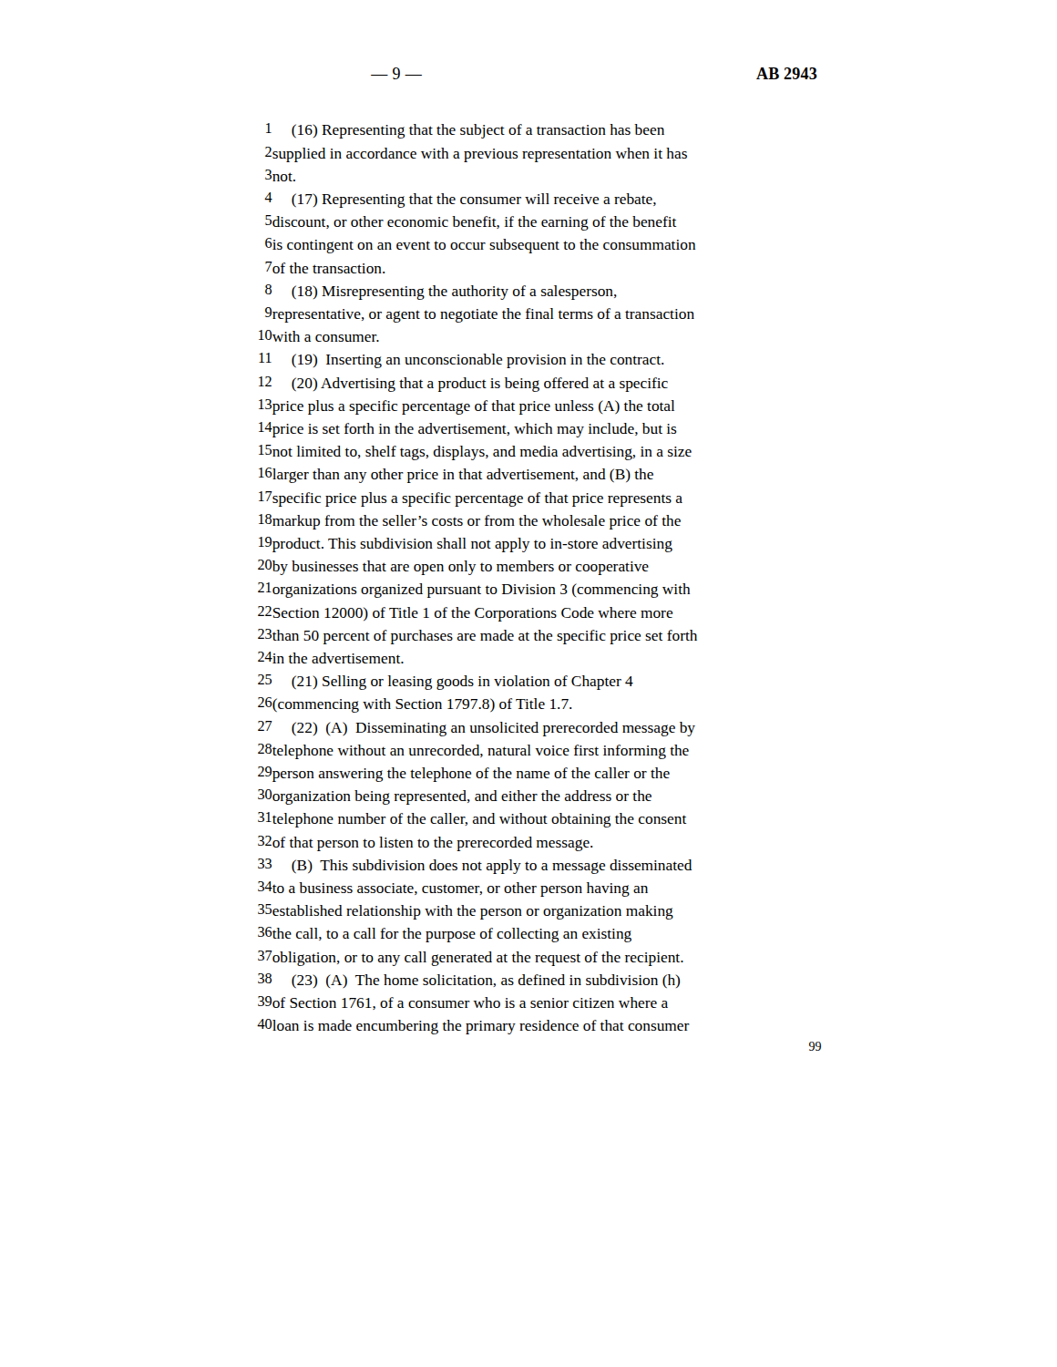— 9 — AB 2943
| 1 | (16) Representing that the subject of a transaction has been |
| 2 | supplied in accordance with a previous representation when it has |
| 3 | not. |
| 4 | (17) Representing that the consumer will receive a rebate, |
| 5 | discount, or other economic benefit, if the earning of the benefit |
| 6 | is contingent on an event to occur subsequent to the consummation |
| 7 | of the transaction. |
| 8 | (18) Misrepresenting the authority of a salesperson, |
| 9 | representative, or agent to negotiate the final terms of a transaction |
| 10 | with a consumer. |
| 11 | (19) Inserting an unconscionable provision in the contract. |
| 12 | (20) Advertising that a product is being offered at a specific |
| 13 | price plus a specific percentage of that price unless (A) the total |
| 14 | price is set forth in the advertisement, which may include, but is |
| 15 | not limited to, shelf tags, displays, and media advertising, in a size |
| 16 | larger than any other price in that advertisement, and (B) the |
| 17 | specific price plus a specific percentage of that price represents a |
| 18 | markup from the seller’s costs or from the wholesale price of the |
| 19 | product. This subdivision shall not apply to in-store advertising |
| 20 | by businesses that are open only to members or cooperative |
| 21 | organizations organized pursuant to Division 3 (commencing with |
| 22 | Section 12000) of Title 1 of the Corporations Code where more |
| 23 | than 50 percent of purchases are made at the specific price set forth |
| 24 | in the advertisement. |
| 25 | (21) Selling or leasing goods in violation of Chapter 4 |
| 26 | (commencing with Section 1797.8) of Title 1.7. |
| 27 | (22) (A) Disseminating an unsolicited prerecorded message by |
| 28 | telephone without an unrecorded, natural voice first informing the |
| 29 | person answering the telephone of the name of the caller or the |
| 30 | organization being represented, and either the address or the |
| 31 | telephone number of the caller, and without obtaining the consent |
| 32 | of that person to listen to the prerecorded message. |
| 33 | (B) This subdivision does not apply to a message disseminated |
| 34 | to a business associate, customer, or other person having an |
| 35 | established relationship with the person or organization making |
| 36 | the call, to a call for the purpose of collecting an existing |
| 37 | obligation, or to any call generated at the request of the recipient. |
| 38 | (23) (A) The home solicitation, as defined in subdivision (h) |
| 39 | of Section 1761, of a consumer who is a senior citizen where a |
| 40 | loan is made encumbering the primary residence of that consumer |
99